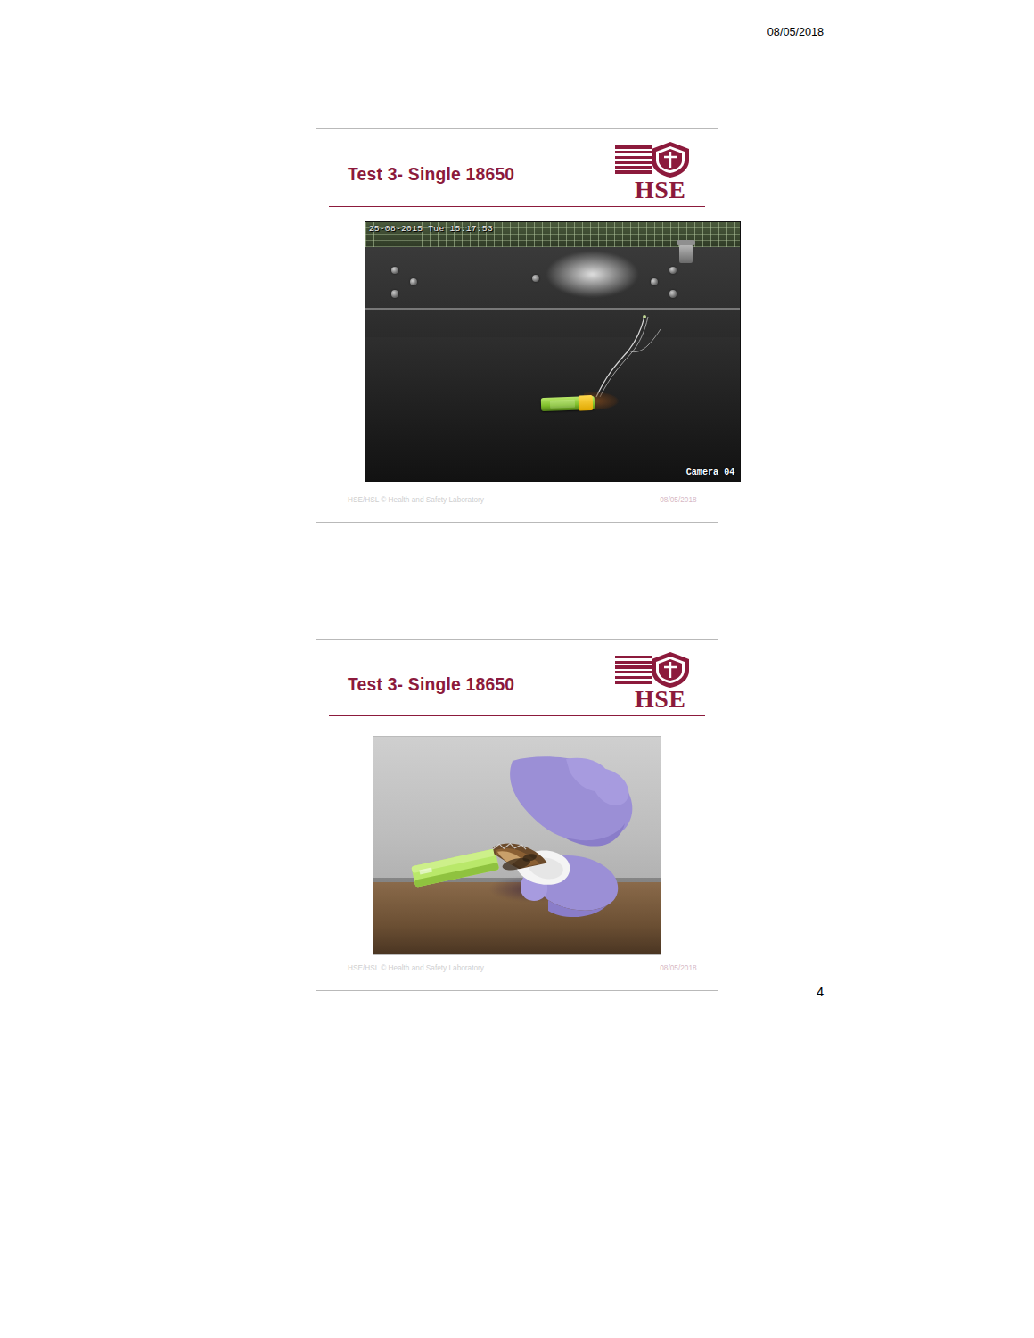08/05/2018
Test 3- Single 18650
HSE
25-08-2015 Tue 15:17:53
Camera 04
HSE/HSL © Health and Safety Laboratory 08/05/2018
Test 3- Single 18650
HSE
HSE/HSL © Health and Safety Laboratory 08/05/2018
4